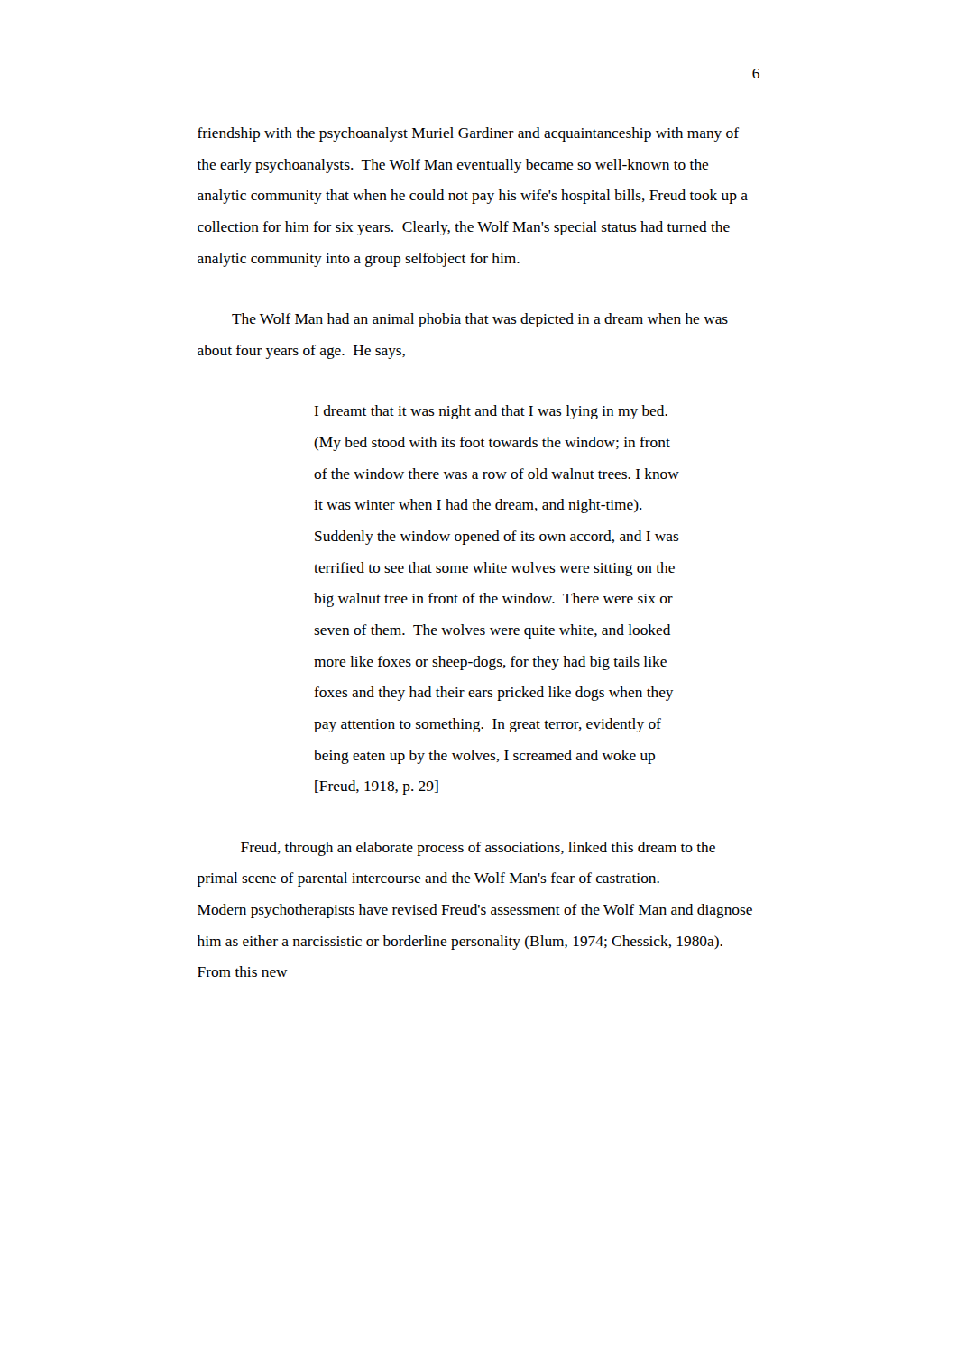6
friendship with the psychoanalyst Muriel Gardiner and acquaintanceship with many of the early psychoanalysts. The Wolf Man eventually became so well-known to the analytic community that when he could not pay his wife's hospital bills, Freud took up a collection for him for six years. Clearly, the Wolf Man's special status had turned the analytic community into a group selfobject for him.
The Wolf Man had an animal phobia that was depicted in a dream when he was about four years of age. He says,
I dreamt that it was night and that I was lying in my bed. (My bed stood with its foot towards the window; in front of the window there was a row of old walnut trees. I know it was winter when I had the dream, and night-time). Suddenly the window opened of its own accord, and I was terrified to see that some white wolves were sitting on the big walnut tree in front of the window. There were six or seven of them. The wolves were quite white, and looked more like foxes or sheep-dogs, for they had big tails like foxes and they had their ears pricked like dogs when they pay attention to something. In great terror, evidently of being eaten up by the wolves, I screamed and woke up [Freud, 1918, p. 29]
Freud, through an elaborate process of associations, linked this dream to the primal scene of parental intercourse and the Wolf Man's fear of castration.
Modern psychotherapists have revised Freud's assessment of the Wolf Man and diagnose him as either a narcissistic or borderline personality (Blum, 1974; Chessick, 1980a). From this new